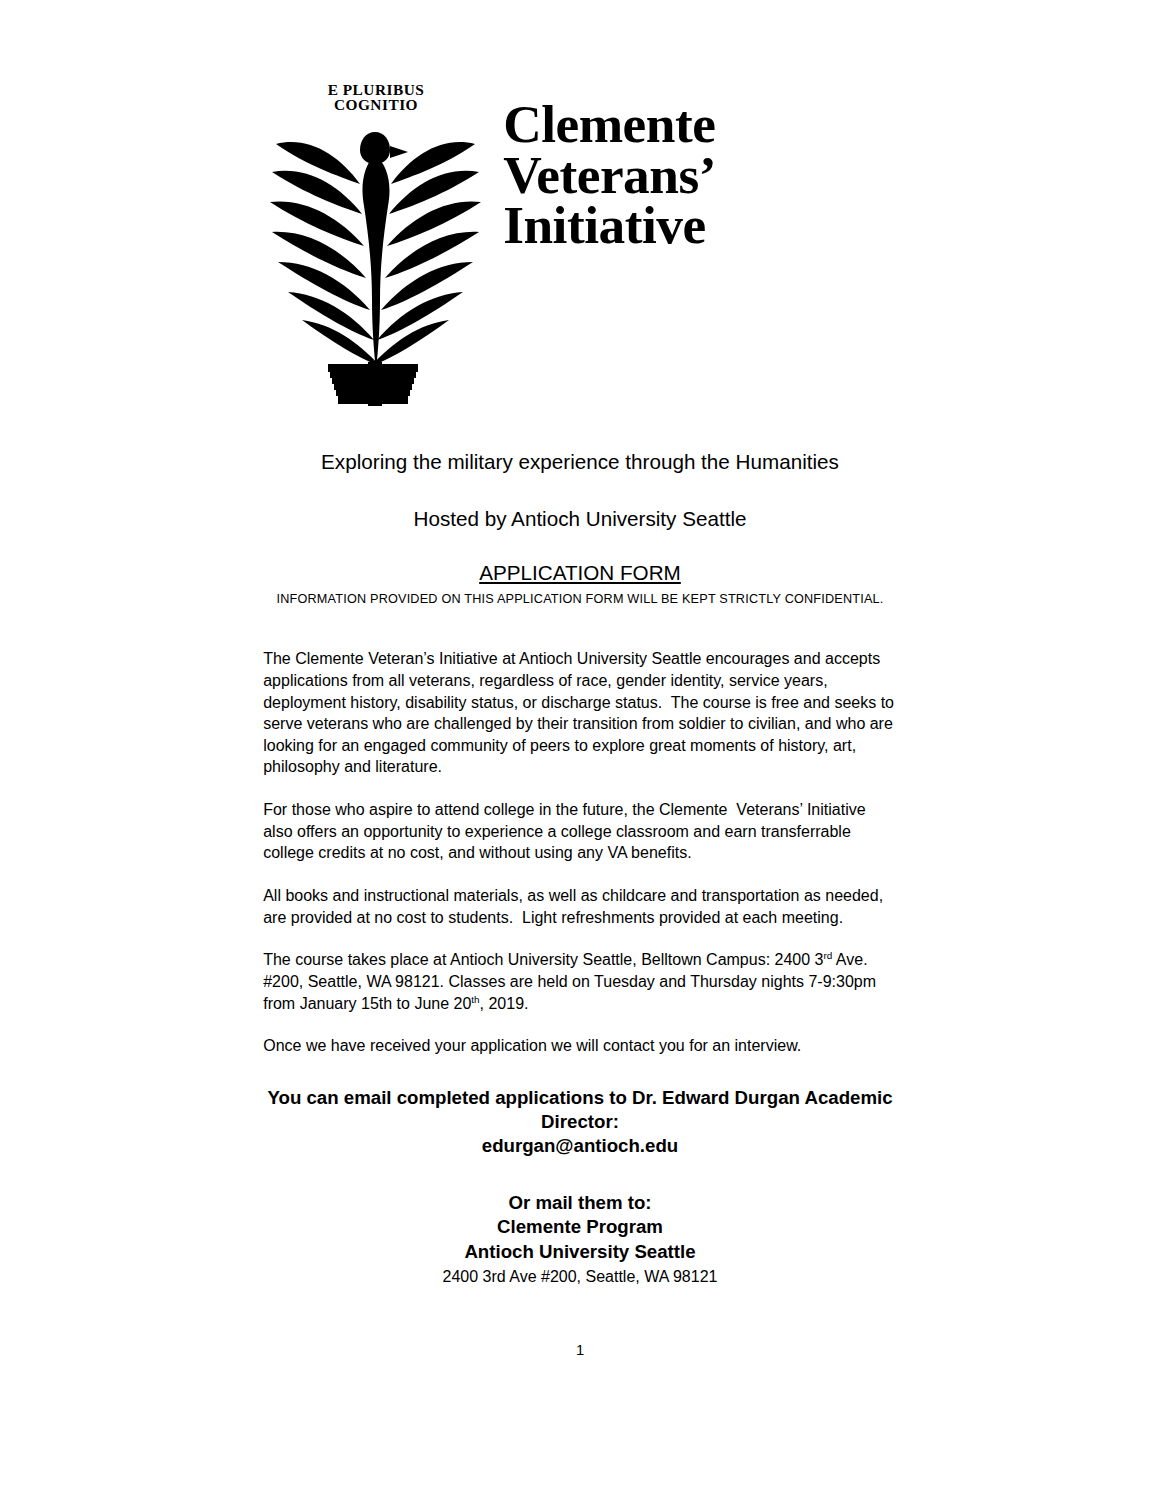E PLURIBUS
COGNITIO
Clemente Veterans’ Initiative
Exploring the military experience through the Humanities
Hosted by Antioch University Seattle
APPLICATION FORM
Information provided on this application form will be kept strictly confidential.
The Clemente Veteran’s Initiative at Antioch University Seattle encourages and accepts applications from all veterans, regardless of race, gender identity, service years, deployment history, disability status, or discharge status. The course is free and seeks to serve veterans who are challenged by their transition from soldier to civilian, and who are looking for an engaged community of peers to explore great moments of history, art, philosophy and literature.
For those who aspire to attend college in the future, the Clemente Veterans’ Initiative also offers an opportunity to experience a college classroom and earn transferrable college credits at no cost, and without using any VA benefits.
All books and instructional materials, as well as childcare and transportation as needed, are provided at no cost to students. Light refreshments provided at each meeting.
The course takes place at Antioch University Seattle, Belltown Campus: 2400 3rd Ave. #200, Seattle, WA 98121. Classes are held on Tuesday and Thursday nights 7-9:30pm from January 15th to June 20th, 2019.
Once we have received your application we will contact you for an interview.
You can email completed applications to Dr. Edward Durgan Academic Director: edurgan@antioch.edu
Or mail them to:
Clemente Program
Antioch University Seattle
2400 3rd Ave #200, Seattle, WA 98121
1